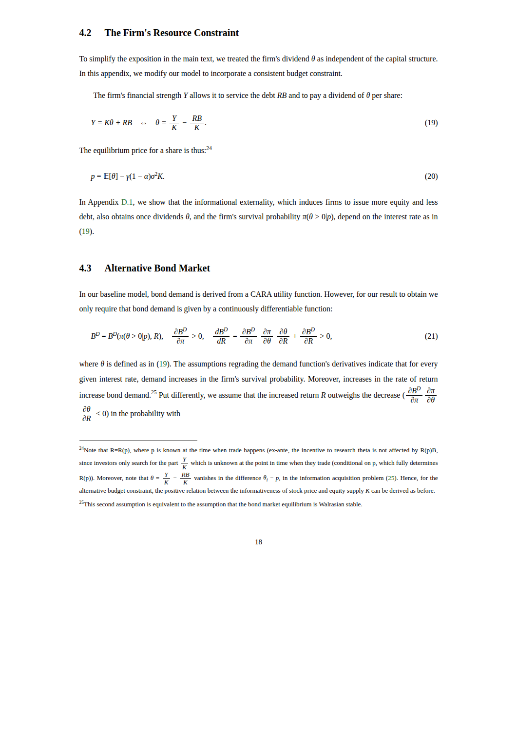4.2 The Firm's Resource Constraint
To simplify the exposition in the main text, we treated the firm's dividend θ as independent of the capital structure. In this appendix, we modify our model to incorporate a consistent budget constraint.
The firm's financial strength Y allows it to service the debt RB and to pay a dividend of θ per share:
Y = Kθ + RB ⇔ θ = YK − RB K.
(19)
The equilibrium price for a share is thus:24
p = 𝔼[θ] − γ(1 − α)σ2K.
(20)
In Appendix D.1, we show that the informational externality, which induces firms to issue more equity and less debt, also obtains once dividends θ, and the firm's survival probability π(θ > 0|p), depend on the interest rate as in (19).
4.3 Alternative Bond Market
In our baseline model, bond demand is derived from a CARA utility function. However, for our result to obtain we only require that bond demand is given by a continuously differentiable function:
BD = BD(π(θ > 0|p), R), ∂BD∂π > 0, dBD dR = ∂BD∂π ∂π∂θ ∂θ∂R + ∂BD∂R > 0,
(21)
where θ is defined as in (19). The assumptions regrading the demand function's derivatives indicate that for every given interest rate, demand increases in the firm's survival probability. Moreover, increases in the rate of return increase bond demand.25 Put differently, we assume that the increased return R outweighs the decrease (∂BD∂π∂π∂θ∂θ∂R < 0) in the probability with
24Note that R=R(p), where p is known at the time when trade happens (ex-ante, the incentive to research theta is not affected by R(p)B, since investors only search for the part YK which is unknown at the point in time when they trade (conditional on p, which fully determines R(p)). Moreover, note that θ = YK − RB K vanishes in the difference θi − p, in the information acquisition problem (25). Hence, for the alternative budget constraint, the positive relation between the informativeness of stock price and equity supply K can be derived as before.
25This second assumption is equivalent to the assumption that the bond market equilibrium is Walrasian stable.
18